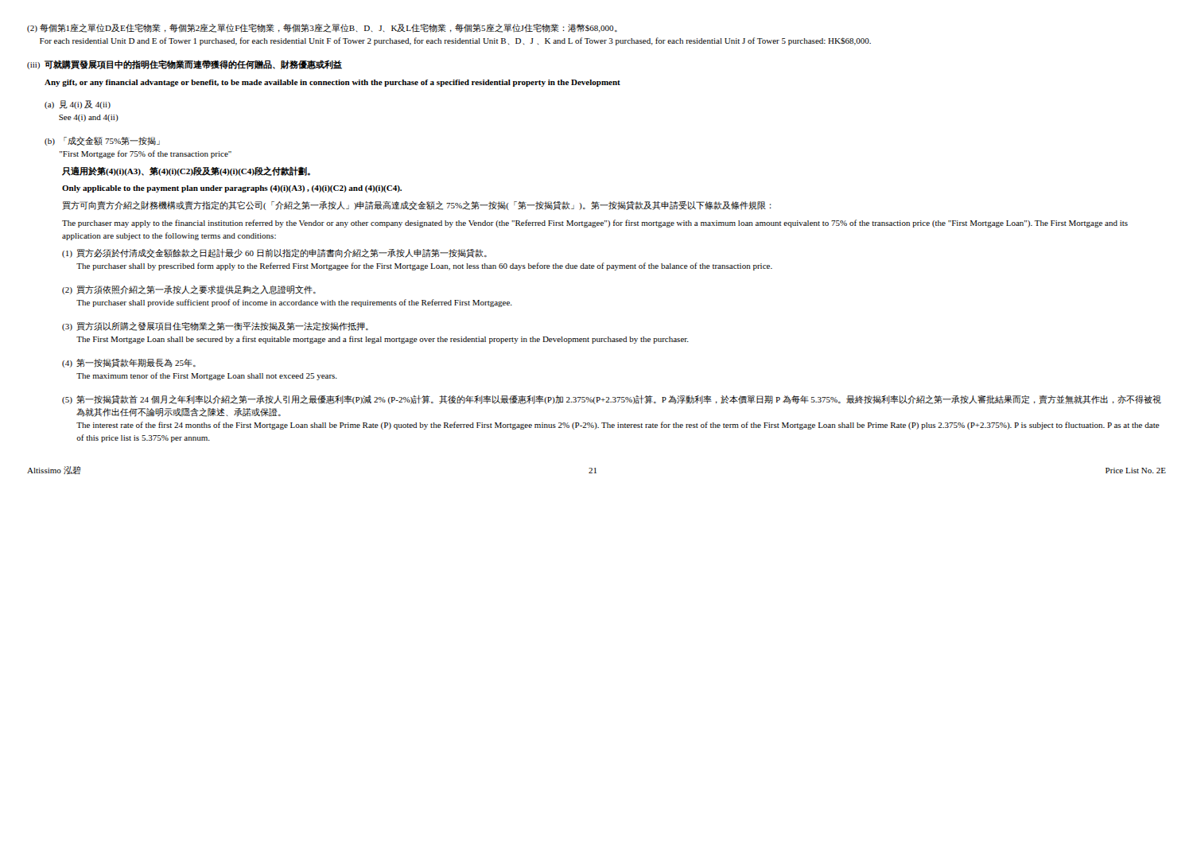(2)
每個第1座之單位D及E住宅物業，每個第2座之單位F住宅物業，每個第3座之單位B、D、J、K及L住宅物業，每個第5座之單位J住宅物業：港幣$68,000。
For each residential Unit D and E of Tower 1 purchased, for each residential Unit F of Tower 2 purchased, for each residential Unit B、D、J 、K and L of Tower 3 purchased, for each residential Unit J of Tower 5 purchased: HK$68,000.
(iii)
可就購買發展項目中的指明住宅物業而連帶獲得的任何贈品、財務優惠或利益
Any gift, or any financial advantage or benefit, to be made available in connection with the purchase of a specified residential property in the Development
(a)
見 4(i) 及 4(ii)
See 4(i) and 4(ii)
(b)
「成交金額 75%第一按揭」
"First Mortgage for 75% of the transaction price"
只適用於第(4)(i)(A3)、第(4)(i)(C2)段及第(4)(i)(C4)段之付款計劃。
Only applicable to the payment plan under paragraphs (4)(i)(A3) , (4)(i)(C2) and (4)(i)(C4).
買方可向賣方介紹之財務機構或賣方指定的其它公司(「介紹之第一承按人」)申請最高達成交金額之 75%之第一按揭(「第一按揭貸款」)。第一按揭貸款及其申請受以下條款及條件規限：
The purchaser may apply to the financial institution referred by the Vendor or any other company designated by the Vendor (the "Referred First Mortgagee") for first mortgage with a maximum loan amount equivalent to 75% of the transaction price (the "First Mortgage Loan"). The First Mortgage and its application are subject to the following terms and conditions:
(1)
買方必須於付清成交金額餘款之日起計最少 60 日前以指定的申請書向介紹之第一承按人申請第一按揭貸款。
The purchaser shall by prescribed form apply to the Referred First Mortgagee for the First Mortgage Loan, not less than 60 days before the due date of payment of the balance of the transaction price.
(2)
買方須依照介紹之第一承按人之要求提供足夠之入息證明文件。
The purchaser shall provide sufficient proof of income in accordance with the requirements of the Referred First Mortgagee.
(3)
買方須以所購之發展項目住宅物業之第一衡平法按揭及第一法定按揭作抵押。
The First Mortgage Loan shall be secured by a first equitable mortgage and a first legal mortgage over the residential property in the Development purchased by the purchaser.
(4)
第一按揭貸款年期最長為 25年。
The maximum tenor of the First Mortgage Loan shall not exceed 25 years.
(5)
第一按揭貸款首 24 個月之年利率以介紹之第一承按人引用之最優惠利率(P)減 2% (P-2%)計算。其後的年利率以最優惠利率(P)加 2.375%(P+2.375%)計算。P 為浮動利率，於本價單日期 P 為每年 5.375%。最終按揭利率以介紹之第一承按人審批結果而定，賣方並無就其作出，亦不得被視為就其作出任何不論明示或隱含之陳述、承諾或保證。
The interest rate of the first 24 months of the First Mortgage Loan shall be Prime Rate (P) quoted by the Referred First Mortgagee minus 2% (P-2%). The interest rate for the rest of the term of the First Mortgage Loan shall be Prime Rate (P) plus 2.375% (P+2.375%). P is subject to fluctuation. P as at the date of this price list is 5.375% per annum.
Altissimo 泓碧
21
Price List No. 2E